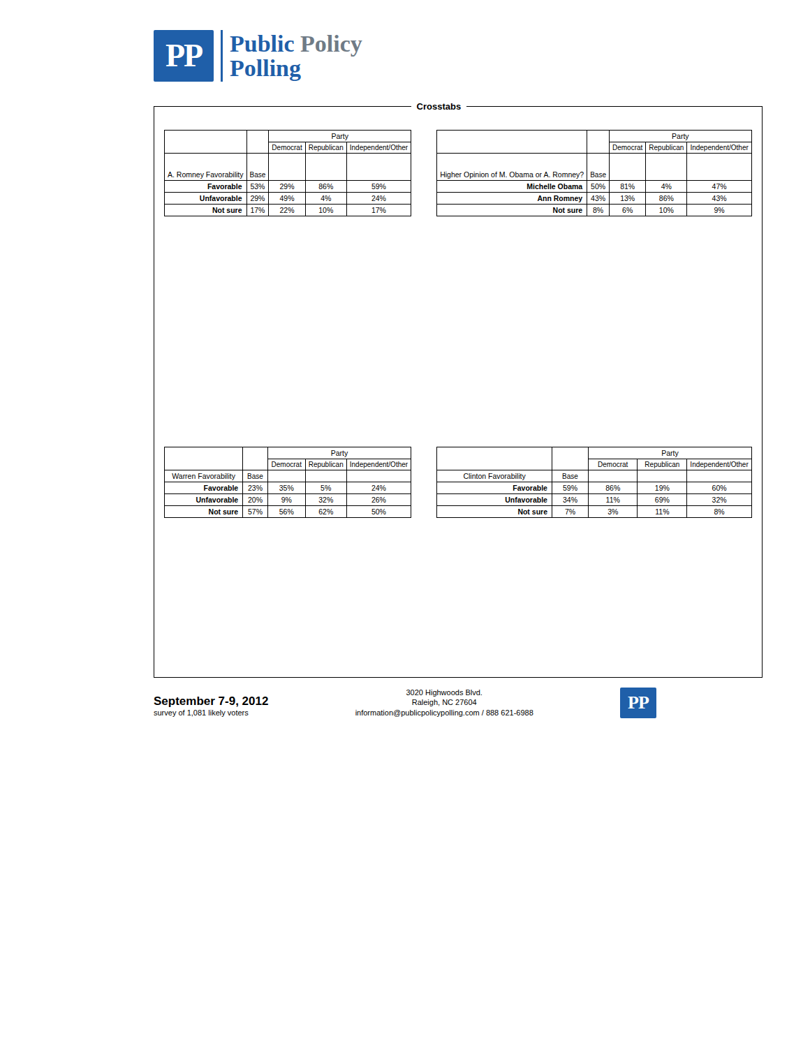PP
Public Policy
Polling
Crosstabs
| | | Party |
| Democrat | Republican | Independent/Other |
| A. Romney Favorability | Base | | | |
| Favorable | 53% | 29% | 86% | 59% |
| Unfavorable | 29% | 49% | 4% | 24% |
| Not sure | 17% | 22% | 10% | 17% |
| | | Party |
| Democrat | Republican | Independent/Other |
| Higher Opinion of M. Obama or A. Romney? | Base | | | |
| Michelle Obama | 50% | 81% | 4% | 47% |
| Ann Romney | 43% | 13% | 86% | 43% |
| Not sure | 8% | 6% | 10% | 9% |
| | | Party |
| Democrat | Republican | Independent/Other |
| Warren Favorability | Base | | | |
| Favorable | 23% | 35% | 5% | 24% |
| Unfavorable | 20% | 9% | 32% | 26% |
| Not sure | 57% | 56% | 62% | 50% |
| | | Party |
| Democrat | Republican | Independent/Other |
| Clinton Favorability | Base | | | |
| Favorable | 59% | 86% | 19% | 60% |
| Unfavorable | 34% | 11% | 69% | 32% |
| Not sure | 7% | 3% | 11% | 8% |
September 7-9, 2012
survey of 1,081 likely voters
3020 Highwoods Blvd.
Raleigh, NC 27604
information@publicpolicypolling.com / 888 621-6988
PP